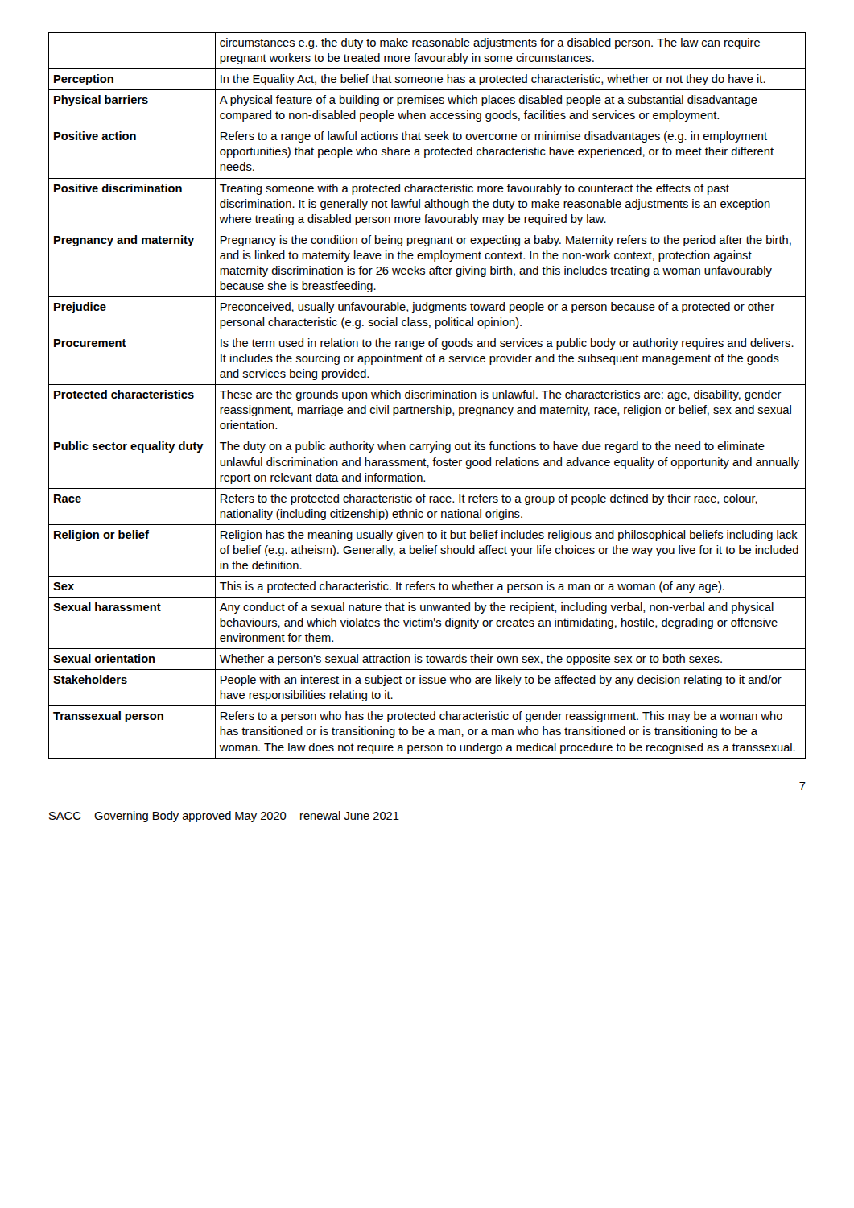| | circumstances e.g. the duty to make reasonable adjustments for a disabled person. The law can require pregnant workers to be treated more favourably in some circumstances. |
| Perception | In the Equality Act, the belief that someone has a protected characteristic, whether or not they do have it. |
| Physical barriers | A physical feature of a building or premises which places disabled people at a substantial disadvantage compared to non-disabled people when accessing goods, facilities and services or employment. |
| Positive action | Refers to a range of lawful actions that seek to overcome or minimise disadvantages (e.g. in employment opportunities) that people who share a protected characteristic have experienced, or to meet their different needs. |
| Positive discrimination | Treating someone with a protected characteristic more favourably to counteract the effects of past discrimination. It is generally not lawful although the duty to make reasonable adjustments is an exception where treating a disabled person more favourably may be required by law. |
| Pregnancy and maternity | Pregnancy is the condition of being pregnant or expecting a baby. Maternity refers to the period after the birth, and is linked to maternity leave in the employment context. In the non-work context, protection against maternity discrimination is for 26 weeks after giving birth, and this includes treating a woman unfavourably because she is breastfeeding. |
| Prejudice | Preconceived, usually unfavourable, judgments toward people or a person because of a protected or other personal characteristic (e.g. social class, political opinion). |
| Procurement | Is the term used in relation to the range of goods and services a public body or authority requires and delivers. It includes the sourcing or appointment of a service provider and the subsequent management of the goods and services being provided. |
| Protected characteristics | These are the grounds upon which discrimination is unlawful. The characteristics are: age, disability, gender reassignment, marriage and civil partnership, pregnancy and maternity, race, religion or belief, sex and sexual orientation. |
| Public sector equality duty | The duty on a public authority when carrying out its functions to have due regard to the need to eliminate unlawful discrimination and harassment, foster good relations and advance equality of opportunity and annually report on relevant data and information. |
| Race | Refers to the protected characteristic of race. It refers to a group of people defined by their race, colour, nationality (including citizenship) ethnic or national origins. |
| Religion or belief | Religion has the meaning usually given to it but belief includes religious and philosophical beliefs including lack of belief (e.g. atheism). Generally, a belief should affect your life choices or the way you live for it to be included in the definition. |
| Sex | This is a protected characteristic. It refers to whether a person is a man or a woman (of any age). |
| Sexual harassment | Any conduct of a sexual nature that is unwanted by the recipient, including verbal, non-verbal and physical behaviours, and which violates the victim's dignity or creates an intimidating, hostile, degrading or offensive environment for them. |
| Sexual orientation | Whether a person's sexual attraction is towards their own sex, the opposite sex or to both sexes. |
| Stakeholders | People with an interest in a subject or issue who are likely to be affected by any decision relating to it and/or have responsibilities relating to it. |
| Transsexual person | Refers to a person who has the protected characteristic of gender reassignment. This may be a woman who has transitioned or is transitioning to be a man, or a man who has transitioned or is transitioning to be a woman. The law does not require a person to undergo a medical procedure to be recognised as a transsexual. |
7
SACC – Governing Body approved May 2020 – renewal June 2021